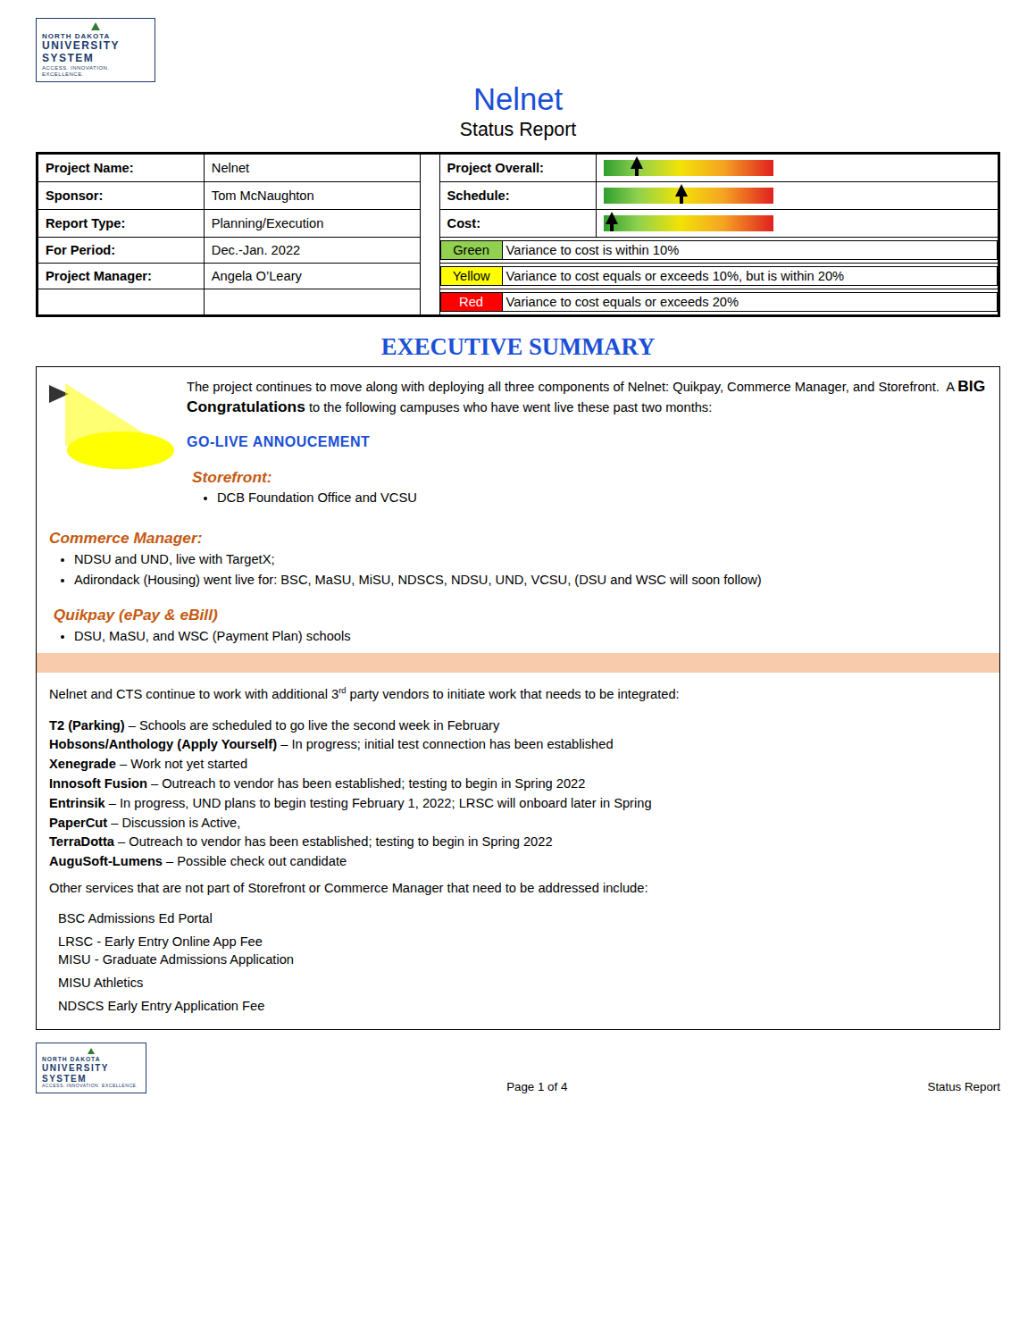NORTH DAKOTA
UNIVERSITY SYSTEM
ACCESS. INNOVATION. EXCELLENCE.
Nelnet
Status Report
| Project Name: | Nelnet | | Project Overall: | |
| Sponsor: | Tom McNaughton | Schedule: | |
| Report Type: | Planning/Execution | Cost: | |
| For Period: | Dec.-Jan. 2022 | / Green / Variance to cost is within 10% / |
| Project Manager: | Angela O’Leary | / Yellow / Variance to cost equals or exceeds 10%, but is within 20% / |
| | | / Red / Variance to cost equals or exceeds 20% / |
EXECUTIVE SUMMARY
The project continues to move along with deploying all three components of Nelnet: Quikpay, Commerce Manager, and Storefront. A BIG Congratulations to the following campuses who have went live these past two months:
GO-LIVE ANNOUCEMENT
Storefront:
DCB Foundation Office and VCSU
Commerce Manager:
NDSU and UND, live with TargetX;
Adirondack (Housing) went live for: BSC, MaSU, MiSU, NDSCS, NDSU, UND, VCSU, (DSU and WSC will soon follow)
Quikpay (ePay & eBill)
DSU, MaSU, and WSC (Payment Plan) schools
Nelnet and CTS continue to work with additional 3rd party vendors to initiate work that needs to be integrated:
T2 (Parking) – Schools are scheduled to go live the second week in February
Hobsons/Anthology (Apply Yourself) – In progress; initial test connection has been established
Xenegrade – Work not yet started
Innosoft Fusion – Outreach to vendor has been established; testing to begin in Spring 2022
Entrinsik – In progress, UND plans to begin testing February 1, 2022; LRSC will onboard later in Spring
PaperCut – Discussion is Active,
TerraDotta – Outreach to vendor has been established; testing to begin in Spring 2022
AuguSoft-Lumens – Possible check out candidate
Other services that are not part of Storefront or Commerce Manager that need to be addressed include:
BSC Admissions Ed Portal
LRSC - Early Entry Online App Fee
MISU - Graduate Admissions Application
MISU Athletics
NDSCS Early Entry Application Fee
NORTH DAKOTA
UNIVERSITY SYSTEM
ACCESS. INNOVATION. EXCELLENCE.
Page 1 of 4
Status Report